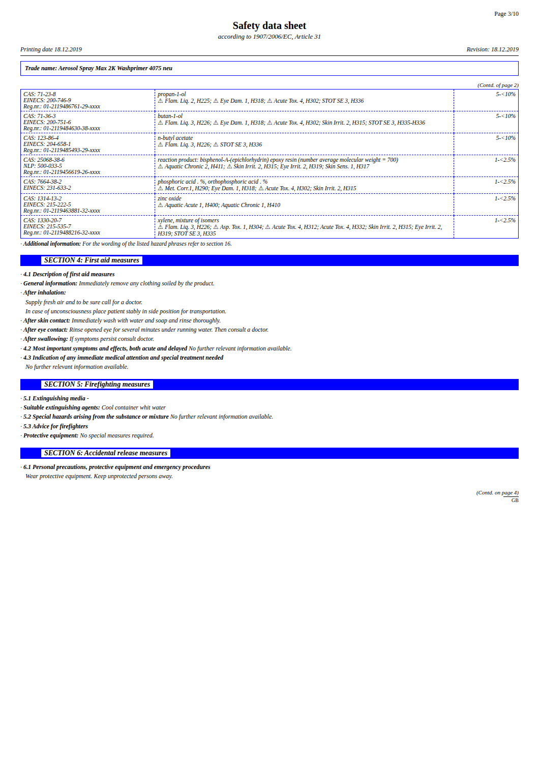Page 3/10
Safety data sheet
according to 1907/2006/EC, Article 31
Printing date 18.12.2019 Revision: 18.12.2019
Trade name: Aerosol Spray Max 2K Washprimer 4075 neu
(Contd. of page 2)
| CAS: 71-23-8 EINECS: 200-746-9 Reg.nr.: 01-2119486761-29-xxxx | propan-1-ol ⚠ Flam. Liq. 2, H225; ⚠ Eye Dam. 1, H318; ⚠ Acute Tox. 4, H302; STOT SE 3, H336 | 5-<10% |
| CAS: 71-36-3 EINECS: 200-751-6 Reg.nr.: 01-2119484630-38-xxxx | butan-1-ol ⚠ Flam. Liq. 3, H226; ⚠ Eye Dam. 1, H318; ⚠ Acute Tox. 4, H302; Skin Irrit. 2, H315; STOT SE 3, H335-H336 | 5-<10% |
| CAS: 123-86-4 EINECS: 204-658-1 Reg.nr.: 01-2119485493-29-xxxx | n-butyl acetate ⚠ Flam. Liq. 3, H226; ⚠ STOT SE 3, H336 | 5-<10% |
| CAS: 25068-38-6 NLP: 500-033-5 Reg.nr.: 01-2119456619-26-xxxx | reaction product: bisphenol-A-(epichlorhydrin) epoxy resin (number average molecular weight = 700) ⚠ Aquatic Chronic 2, H411; ⚠ Skin Irrit. 2, H315; Eye Irrit. 2, H319; Skin Sens. 1, H317 | 1-<2.5% |
| CAS: 7664-38-2 EINECS: 231-633-2 | phosphoric acid . %, orthophosphoric acid . % ⚠ Met. Corr.1, H290; Eye Dam. 1, H318; ⚠ Acute Tox. 4, H302; Skin Irrit. 2, H315 | 1-<2.5% |
| CAS: 1314-13-2 EINECS: 215-222-5 Reg.nr.: 01-2119463881-32-xxxx | zinc oxide ⚠ Aquatic Acute 1, H400; Aquatic Chronic 1, H410 | 1-<2.5% |
| CAS: 1330-20-7 EINECS: 215-535-7 Reg.nr.: 01-2119488216-32-xxxx | xylene, mixture of isomers ⚠ Flam. Liq. 3, H226; ⚠ Asp. Tox. 1, H304; ⚠ Acute Tox. 4, H312; Acute Tox. 4, H332; Skin Irrit. 2, H315; Eye Irrit. 2, H319; STOT SE 3, H335 | 1-<2.5% |
· Additional information: For the wording of the listed hazard phrases refer to section 16.
SECTION 4: First aid measures
· 4.1 Description of first aid measures
· General information: Immediately remove any clothing soiled by the product.
· After inhalation:
Supply fresh air and to be sure call for a doctor.
In case of unconsciousness place patient stably in side position for transportation.
· After skin contact: Immediately wash with water and soap and rinse thoroughly.
· After eye contact: Rinse opened eye for several minutes under running water. Then consult a doctor.
· After swallowing: If symptoms persist consult doctor.
· 4.2 Most important symptoms and effects, both acute and delayed No further relevant information available.
· 4.3 Indication of any immediate medical attention and special treatment needed
No further relevant information available.
SECTION 5: Firefighting measures
· 5.1 Extinguishing media -
· Suitable extinguishing agents: Cool container whit water
· 5.2 Special hazards arising from the substance or mixture No further relevant information available.
· 5.3 Advice for firefighters
· Protective equipment: No special measures required.
SECTION 6: Accidental release measures
· 6.1 Personal precautions, protective equipment and emergency procedures
Wear protective equipment. Keep unprotected persons away.
(Contd. on page 4)
GB